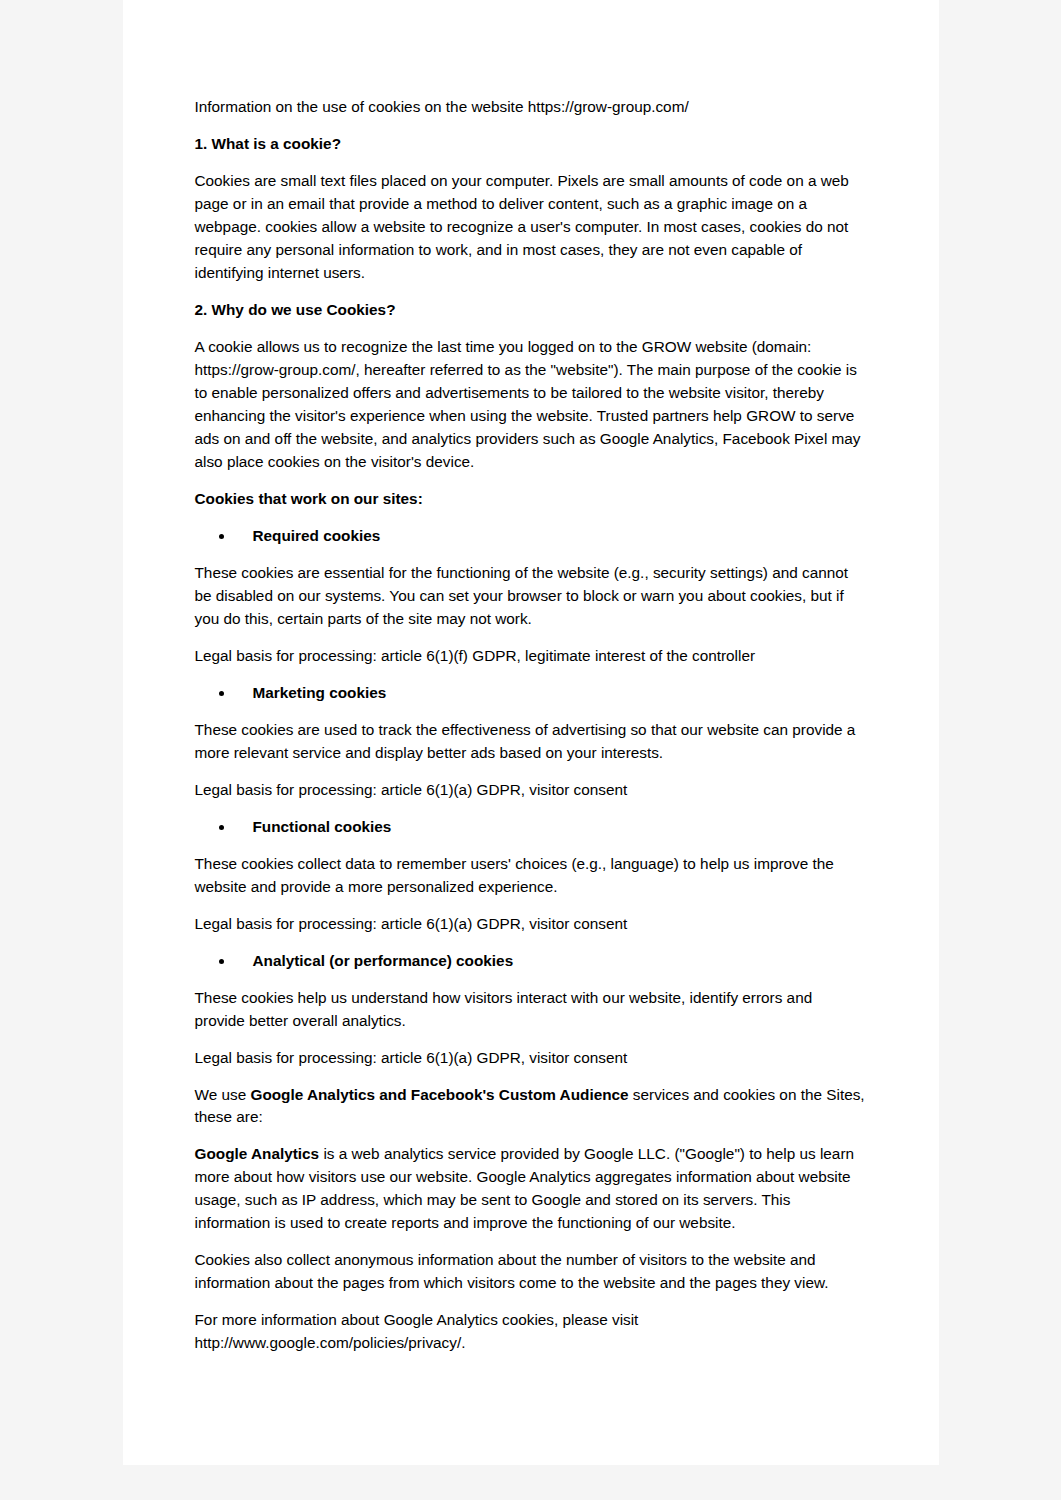Information on the use of cookies on the website https://grow-group.com/
1. What is a cookie?
Cookies are small text files placed on your computer. Pixels are small amounts of code on a web page or in an email that provide a method to deliver content, such as a graphic image on a webpage. cookies allow a website to recognize a user's computer. In most cases, cookies do not require any personal information to work, and in most cases, they are not even capable of identifying internet users.
2. Why do we use Cookies?
A cookie allows us to recognize the last time you logged on to the GROW website (domain: https://grow-group.com/, hereafter referred to as the "website"). The main purpose of the cookie is to enable personalized offers and advertisements to be tailored to the website visitor, thereby enhancing the visitor's experience when using the website. Trusted partners help GROW to serve ads on and off the website, and analytics providers such as Google Analytics, Facebook Pixel may also place cookies on the visitor's device.
Cookies that work on our sites:
Required cookies
These cookies are essential for the functioning of the website (e.g., security settings) and cannot be disabled on our systems. You can set your browser to block or warn you about cookies, but if you do this, certain parts of the site may not work.
Legal basis for processing: article 6(1)(f) GDPR, legitimate interest of the controller
Marketing cookies
These cookies are used to track the effectiveness of advertising so that our website can provide a more relevant service and display better ads based on your interests.
Legal basis for processing: article 6(1)(a) GDPR, visitor consent
Functional cookies
These cookies collect data to remember users' choices (e.g., language) to help us improve the website and provide a more personalized experience.
Legal basis for processing: article 6(1)(a) GDPR, visitor consent
Analytical (or performance) cookies
These cookies help us understand how visitors interact with our website, identify errors and provide better overall analytics.
Legal basis for processing: article 6(1)(a) GDPR, visitor consent
We use Google Analytics and Facebook's Custom Audience services and cookies on the Sites, these are:
Google Analytics is a web analytics service provided by Google LLC. ("Google") to help us learn more about how visitors use our website. Google Analytics aggregates information about website usage, such as IP address, which may be sent to Google and stored on its servers. This information is used to create reports and improve the functioning of our website.
Cookies also collect anonymous information about the number of visitors to the website and information about the pages from which visitors come to the website and the pages they view.
For more information about Google Analytics cookies, please visit http://www.google.com/policies/privacy/.